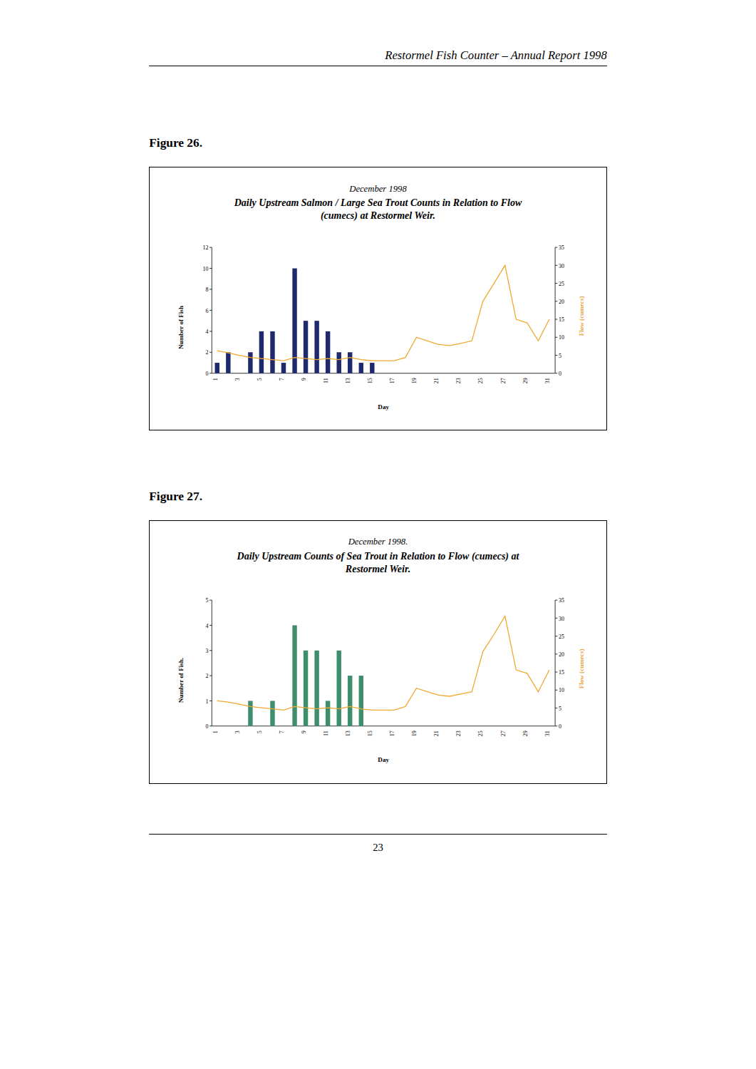Restormel Fish Counter – Annual Report 1998
Figure 26.
December 1998
Daily Upstream Salmon / Large Sea Trout Counts in Relation to Flow
(cumecs) at Restormel Weir.
0 2 4 6 8 10 12 0 5 10 15 20 25 30 35 Number of Fish Flow (cumecs) Day 1 3 5 7 9 11 13 15 17 19 21 23 25 27 29 31
Figure 27.
December 1998.
Daily Upstream Counts of Sea Trout in Relation to Flow (cumecs) at
Restormel Weir.
0 1 2 3 4 5 0 5 10 15 20 25 30 35 Number of Fish. Flow (cumecs) Day 1 3 5 7 9 11 13 15 17 19 21 23 25 27 29 31
23